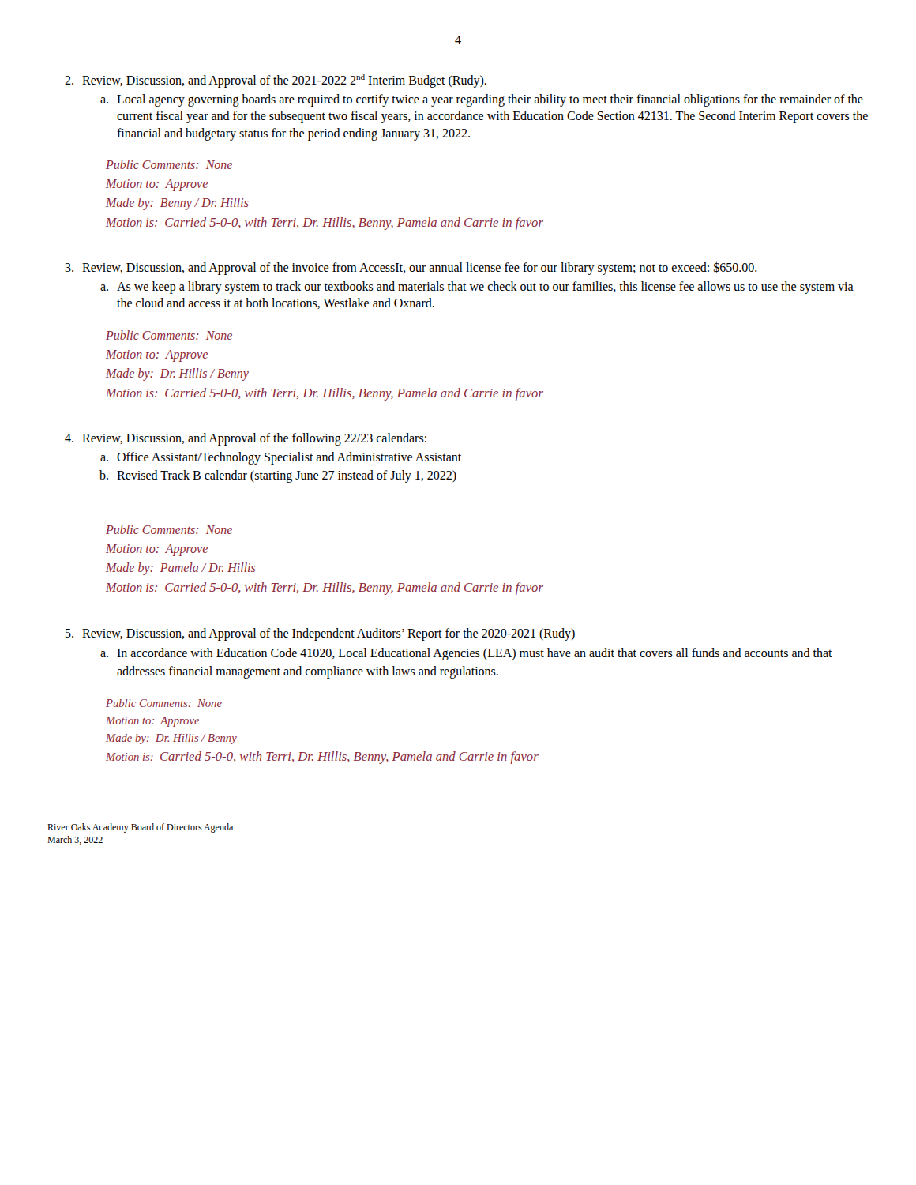4
Review, Discussion, and Approval of the 2021-2022 2nd Interim Budget (Rudy).
Local agency governing boards are required to certify twice a year regarding their ability to meet their financial obligations for the remainder of the current fiscal year and for the subsequent two fiscal years, in accordance with Education Code Section 42131. The Second Interim Report covers the financial and budgetary status for the period ending January 31, 2022.
Public Comments: None Motion to: Approve Made by: Benny / Dr. Hillis Motion is: Carried 5-0-0, with Terri, Dr. Hillis, Benny, Pamela and Carrie in favor
Review, Discussion, and Approval of the invoice from AccessIt, our annual license fee for our library system; not to exceed: $650.00.
As we keep a library system to track our textbooks and materials that we check out to our families, this license fee allows us to use the system via the cloud and access it at both locations, Westlake and Oxnard.
Public Comments: None Motion to: Approve Made by: Dr. Hillis / Benny Motion is: Carried 5-0-0, with Terri, Dr. Hillis, Benny, Pamela and Carrie in favor
Review, Discussion, and Approval of the following 22/23 calendars:
Office Assistant/Technology Specialist and Administrative Assistant
Revised Track B calendar (starting June 27 instead of July 1, 2022)
Public Comments: None Motion to: Approve Made by: Pamela / Dr. Hillis Motion is: Carried 5-0-0, with Terri, Dr. Hillis, Benny, Pamela and Carrie in favor
Review, Discussion, and Approval of the Independent Auditors’ Report for the 2020-2021 (Rudy)
In accordance with Education Code 41020, Local Educational Agencies (LEA) must have an audit that covers all funds and accounts and that addresses financial management and compliance with laws and regulations.
Public Comments: None Motion to: Approve Made by: Dr. Hillis / Benny Motion is: Carried 5-0-0, with Terri, Dr. Hillis, Benny, Pamela and Carrie in favor
River Oaks Academy Board of Directors Agenda
March 3, 2022